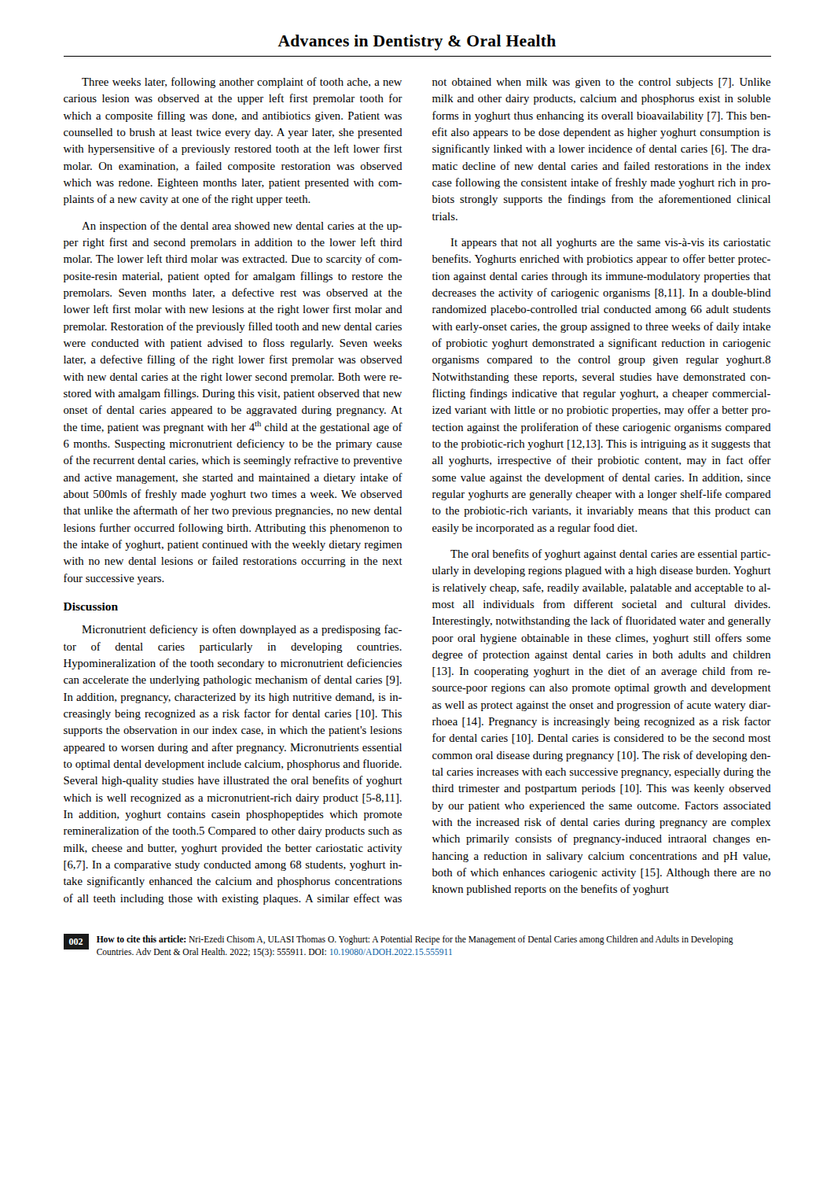Advances in Dentistry & Oral Health
Three weeks later, following another complaint of tooth ache, a new carious lesion was observed at the upper left first premolar tooth for which a composite filling was done, and antibiotics given. Patient was counselled to brush at least twice every day. A year later, she presented with hypersensitive of a previously restored tooth at the left lower first molar. On examination, a failed composite restoration was observed which was redone. Eighteen months later, patient presented with complaints of a new cavity at one of the right upper teeth.
An inspection of the dental area showed new dental caries at the upper right first and second premolars in addition to the lower left third molar. The lower left third molar was extracted. Due to scarcity of composite-resin material, patient opted for amalgam fillings to restore the premolars. Seven months later, a defective rest was observed at the lower left first molar with new lesions at the right lower first molar and premolar. Restoration of the previously filled tooth and new dental caries were conducted with patient advised to floss regularly. Seven weeks later, a defective filling of the right lower first premolar was observed with new dental caries at the right lower second premolar. Both were restored with amalgam fillings. During this visit, patient observed that new onset of dental caries appeared to be aggravated during pregnancy. At the time, patient was pregnant with her 4th child at the gestational age of 6 months. Suspecting micronutrient deficiency to be the primary cause of the recurrent dental caries, which is seemingly refractive to preventive and active management, she started and maintained a dietary intake of about 500mls of freshly made yoghurt two times a week. We observed that unlike the aftermath of her two previous pregnancies, no new dental lesions further occurred following birth. Attributing this phenomenon to the intake of yoghurt, patient continued with the weekly dietary regimen with no new dental lesions or failed restorations occurring in the next four successive years.
Discussion
Micronutrient deficiency is often downplayed as a predisposing factor of dental caries particularly in developing countries. Hypomineralization of the tooth secondary to micronutrient deficiencies can accelerate the underlying pathologic mechanism of dental caries [9]. In addition, pregnancy, characterized by its high nutritive demand, is increasingly being recognized as a risk factor for dental caries [10]. This supports the observation in our index case, in which the patient's lesions appeared to worsen during and after pregnancy. Micronutrients essential to optimal dental development include calcium, phosphorus and fluoride. Several high-quality studies have illustrated the oral benefits of yoghurt which is well recognized as a micronutrient-rich dairy product [5-8,11]. In addition, yoghurt contains casein phosphopeptides which promote remineralization of the tooth.5 Compared to other dairy products such as milk, cheese and butter, yoghurt provided the better cariostatic activity [6,7]. In a comparative study conducted among 68 students, yoghurt intake significantly enhanced the calcium and phosphorus concentrations of all teeth including those with existing plaques. A similar effect was not obtained when milk was given to the control subjects [7]. Unlike milk and other dairy products, calcium and phosphorus exist in soluble forms in yoghurt thus enhancing its overall bioavailability [7]. This benefit also appears to be dose dependent as higher yoghurt consumption is significantly linked with a lower incidence of dental caries [6]. The dramatic decline of new dental caries and failed restorations in the index case following the consistent intake of freshly made yoghurt rich in probiots strongly supports the findings from the aforementioned clinical trials.
It appears that not all yoghurts are the same vis-à-vis its cariostatic benefits. Yoghurts enriched with probiotics appear to offer better protection against dental caries through its immune-modulatory properties that decreases the activity of cariogenic organisms [8,11]. In a double-blind randomized placebo-controlled trial conducted among 66 adult students with early-onset caries, the group assigned to three weeks of daily intake of probiotic yoghurt demonstrated a significant reduction in cariogenic organisms compared to the control group given regular yoghurt.8 Notwithstanding these reports, several studies have demonstrated conflicting findings indicative that regular yoghurt, a cheaper commercialized variant with little or no probiotic properties, may offer a better protection against the proliferation of these cariogenic organisms compared to the probiotic-rich yoghurt [12,13]. This is intriguing as it suggests that all yoghurts, irrespective of their probiotic content, may in fact offer some value against the development of dental caries. In addition, since regular yoghurts are generally cheaper with a longer shelf-life compared to the probiotic-rich variants, it invariably means that this product can easily be incorporated as a regular food diet.
The oral benefits of yoghurt against dental caries are essential particularly in developing regions plagued with a high disease burden. Yoghurt is relatively cheap, safe, readily available, palatable and acceptable to almost all individuals from different societal and cultural divides. Interestingly, notwithstanding the lack of fluoridated water and generally poor oral hygiene obtainable in these climes, yoghurt still offers some degree of protection against dental caries in both adults and children [13]. In cooperating yoghurt in the diet of an average child from resource-poor regions can also promote optimal growth and development as well as protect against the onset and progression of acute watery diarrhoea [14]. Pregnancy is increasingly being recognized as a risk factor for dental caries [10]. Dental caries is considered to be the second most common oral disease during pregnancy [10]. The risk of developing dental caries increases with each successive pregnancy, especially during the third trimester and postpartum periods [10]. This was keenly observed by our patient who experienced the same outcome. Factors associated with the increased risk of dental caries during pregnancy are complex which primarily consists of pregnancy-induced intraoral changes enhancing a reduction in salivary calcium concentrations and pH value, both of which enhances cariogenic activity [15]. Although there are no known published reports on the benefits of yoghurt
002
How to cite this article: Nri-Ezedi Chisom A, ULASI Thomas O. Yoghurt: A Potential Recipe for the Management of Dental Caries among Children and Adults in Developing Countries. Adv Dent & Oral Health. 2022; 15(3): 555911. DOI: 10.19080/ADOH.2022.15.555911